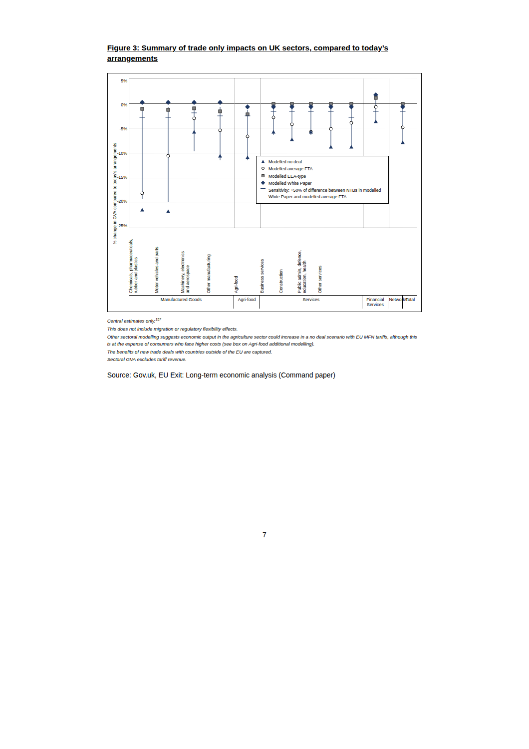Figure 3: Summary of trade only impacts on UK sectors, compared to today’s arrangements
% change in GVA compared to today’s arrangements
5%
0%
-5%
-10%
-15%
-20%
-25%
Modelled no deal
Modelled average FTA
Modelled EEA-type
Modelled White Paper
Sensitivity: +50% of difference between NTBs in modelled White Paper and modelled average FTA
Chemicals, pharmaceuticals, rubber and plastics
Motor vehicles and parts
Machinery, electronics and aerospace
Other manufacturing
Agri-food
Business services
Construction
Public admin, defence, education, health
Other services
Manufactured Goods
Agri-food
Services
Financial
Services
Networks
Total
Central estimates only.157
This does not include migration or regulatory flexibility effects.
Other sectoral modelling suggests economic output in the agriculture sector could increase in a no deal scenario with EU MFN tariffs, although this is at the expense of consumers who face higher costs (see box on Agri-food additional modelling).
The benefits of new trade deals with countries outside of the EU are captured.
Sectoral GVA excludes tariff revenue.
Source: Gov.uk, EU Exit: Long-term economic analysis (Command paper)
7